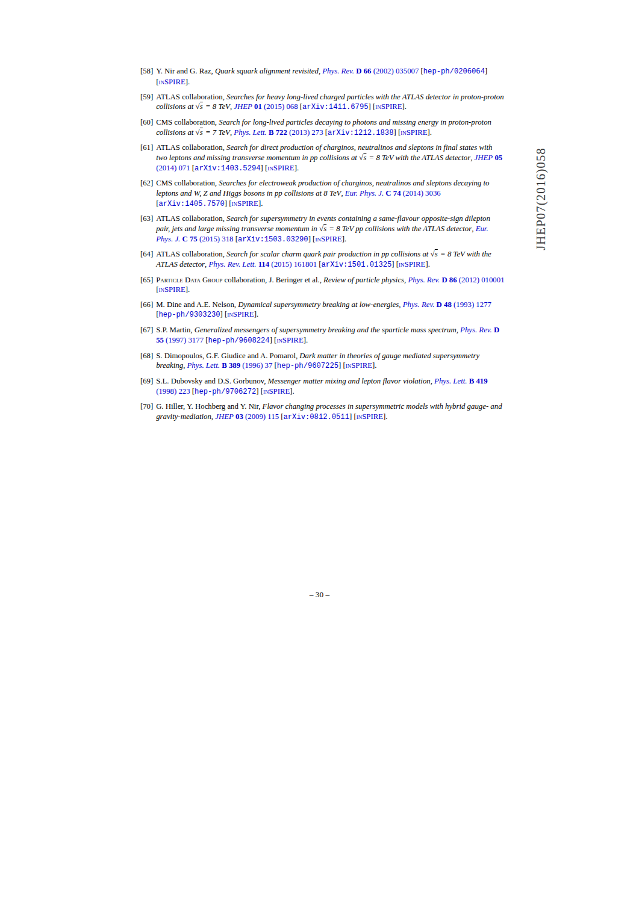JHEP07(2016)058
[58] Y. Nir and G. Raz, Quark squark alignment revisited, Phys. Rev. D 66 (2002) 035007 [hep-ph/0206064] [inSPIRE].
[59] ATLAS collaboration, Searches for heavy long-lived charged particles with the ATLAS detector in proton-proton collisions at √s = 8 TeV, JHEP 01 (2015) 068 [arXiv:1411.6795] [inSPIRE].
[60] CMS collaboration, Search for long-lived particles decaying to photons and missing energy in proton-proton collisions at √s = 7 TeV, Phys. Lett. B 722 (2013) 273 [arXiv:1212.1838] [inSPIRE].
[61] ATLAS collaboration, Search for direct production of charginos, neutralinos and sleptons in final states with two leptons and missing transverse momentum in pp collisions at √s = 8 TeV with the ATLAS detector, JHEP 05 (2014) 071 [arXiv:1403.5294] [inSPIRE].
[62] CMS collaboration, Searches for electroweak production of charginos, neutralinos and sleptons decaying to leptons and W, Z and Higgs bosons in pp collisions at 8 TeV, Eur. Phys. J. C 74 (2014) 3036 [arXiv:1405.7570] [inSPIRE].
[63] ATLAS collaboration, Search for supersymmetry in events containing a same-flavour opposite-sign dilepton pair, jets and large missing transverse momentum in √s = 8 TeV pp collisions with the ATLAS detector, Eur. Phys. J. C 75 (2015) 318 [arXiv:1503.03290] [inSPIRE].
[64] ATLAS collaboration, Search for scalar charm quark pair production in pp collisions at √s = 8 TeV with the ATLAS detector, Phys. Rev. Lett. 114 (2015) 161801 [arXiv:1501.01325] [inSPIRE].
[65] Particle Data Group collaboration, J. Beringer et al., Review of particle physics, Phys. Rev. D 86 (2012) 010001 [inSPIRE].
[66] M. Dine and A.E. Nelson, Dynamical supersymmetry breaking at low-energies, Phys. Rev. D 48 (1993) 1277 [hep-ph/9303230] [inSPIRE].
[67] S.P. Martin, Generalized messengers of supersymmetry breaking and the sparticle mass spectrum, Phys. Rev. D 55 (1997) 3177 [hep-ph/9608224] [inSPIRE].
[68] S. Dimopoulos, G.F. Giudice and A. Pomarol, Dark matter in theories of gauge mediated supersymmetry breaking, Phys. Lett. B 389 (1996) 37 [hep-ph/9607225] [inSPIRE].
[69] S.L. Dubovsky and D.S. Gorbunov, Messenger matter mixing and lepton flavor violation, Phys. Lett. B 419 (1998) 223 [hep-ph/9706272] [inSPIRE].
[70] G. Hiller, Y. Hochberg and Y. Nir, Flavor changing processes in supersymmetric models with hybrid gauge- and gravity-mediation, JHEP 03 (2009) 115 [arXiv:0812.0511] [inSPIRE].
– 30 –